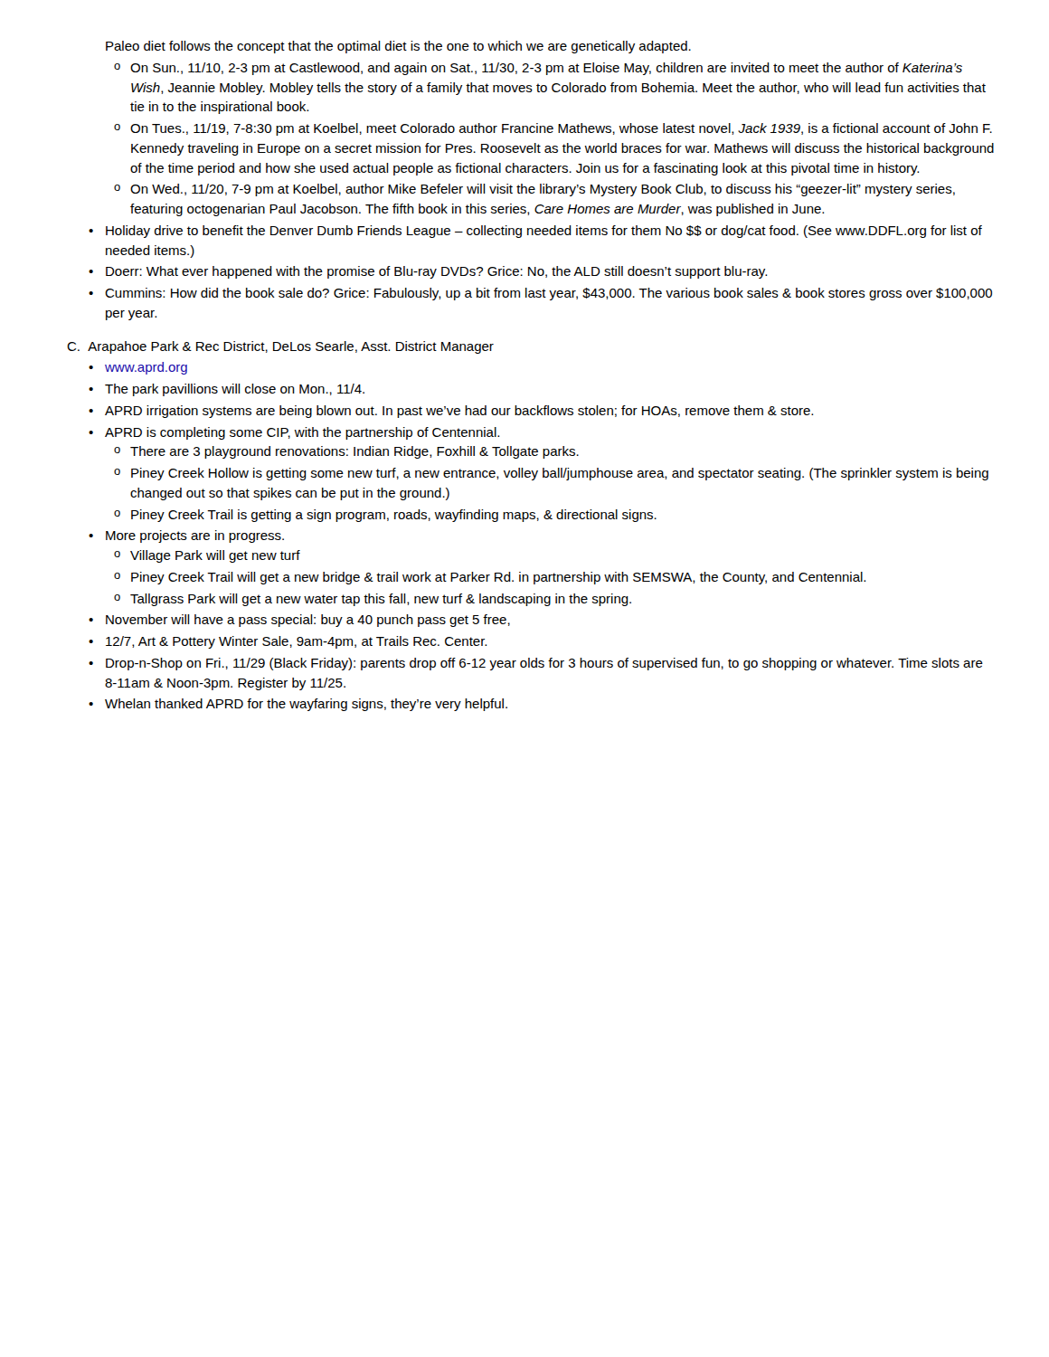Paleo diet follows the concept that the optimal diet is the one to which we are genetically adapted.
On Sun., 11/10, 2-3 pm at Castlewood, and again on Sat., 11/30, 2-3 pm at Eloise May, children are invited to meet the author of Katerina’s Wish, Jeannie Mobley. Mobley tells the story of a family that moves to Colorado from Bohemia. Meet the author, who will lead fun activities that tie in to the inspirational book.
On Tues., 11/19, 7-8:30 pm at Koelbel, meet Colorado author Francine Mathews, whose latest novel, Jack 1939, is a fictional account of John F. Kennedy traveling in Europe on a secret mission for Pres. Roosevelt as the world braces for war. Mathews will discuss the historical background of the time period and how she used actual people as fictional characters. Join us for a fascinating look at this pivotal time in history.
On Wed., 11/20, 7-9 pm at Koelbel, author Mike Befeler will visit the library’s Mystery Book Club, to discuss his “geezer-lit” mystery series, featuring octogenarian Paul Jacobson. The fifth book in this series, Care Homes are Murder, was published in June.
Holiday drive to benefit the Denver Dumb Friends League – collecting needed items for them No $$ or dog/cat food. (See www.DDFL.org for list of needed items.)
Doerr: What ever happened with the promise of Blu-ray DVDs? Grice: No, the ALD still doesn’t support blu-ray.
Cummins: How did the book sale do? Grice: Fabulously, up a bit from last year, $43,000. The various book sales & book stores gross over $100,000 per year.
C. Arapahoe Park & Rec District, DeLos Searle, Asst. District Manager
www.aprd.org
The park pavillions will close on Mon., 11/4.
APRD irrigation systems are being blown out. In past we’ve had our backflows stolen; for HOAs, remove them & store.
APRD is completing some CIP, with the partnership of Centennial.
There are 3 playground renovations: Indian Ridge, Foxhill & Tollgate parks.
Piney Creek Hollow is getting some new turf, a new entrance, volley ball/jumphouse area, and spectator seating. (The sprinkler system is being changed out so that spikes can be put in the ground.)
Piney Creek Trail is getting a sign program, roads, wayfinding maps, & directional signs.
More projects are in progress.
Village Park will get new turf
Piney Creek Trail will get a new bridge & trail work at Parker Rd. in partnership with SEMSWA, the County, and Centennial.
Tallgrass Park will get a new water tap this fall, new turf & landscaping in the spring.
November will have a pass special: buy a 40 punch pass get 5 free,
12/7, Art & Pottery Winter Sale, 9am-4pm, at Trails Rec. Center.
Drop-n-Shop on Fri., 11/29 (Black Friday): parents drop off 6-12 year olds for 3 hours of supervised fun, to go shopping or whatever. Time slots are 8-11am & Noon-3pm. Register by 11/25.
Whelan thanked APRD for the wayfaring signs, they’re very helpful.